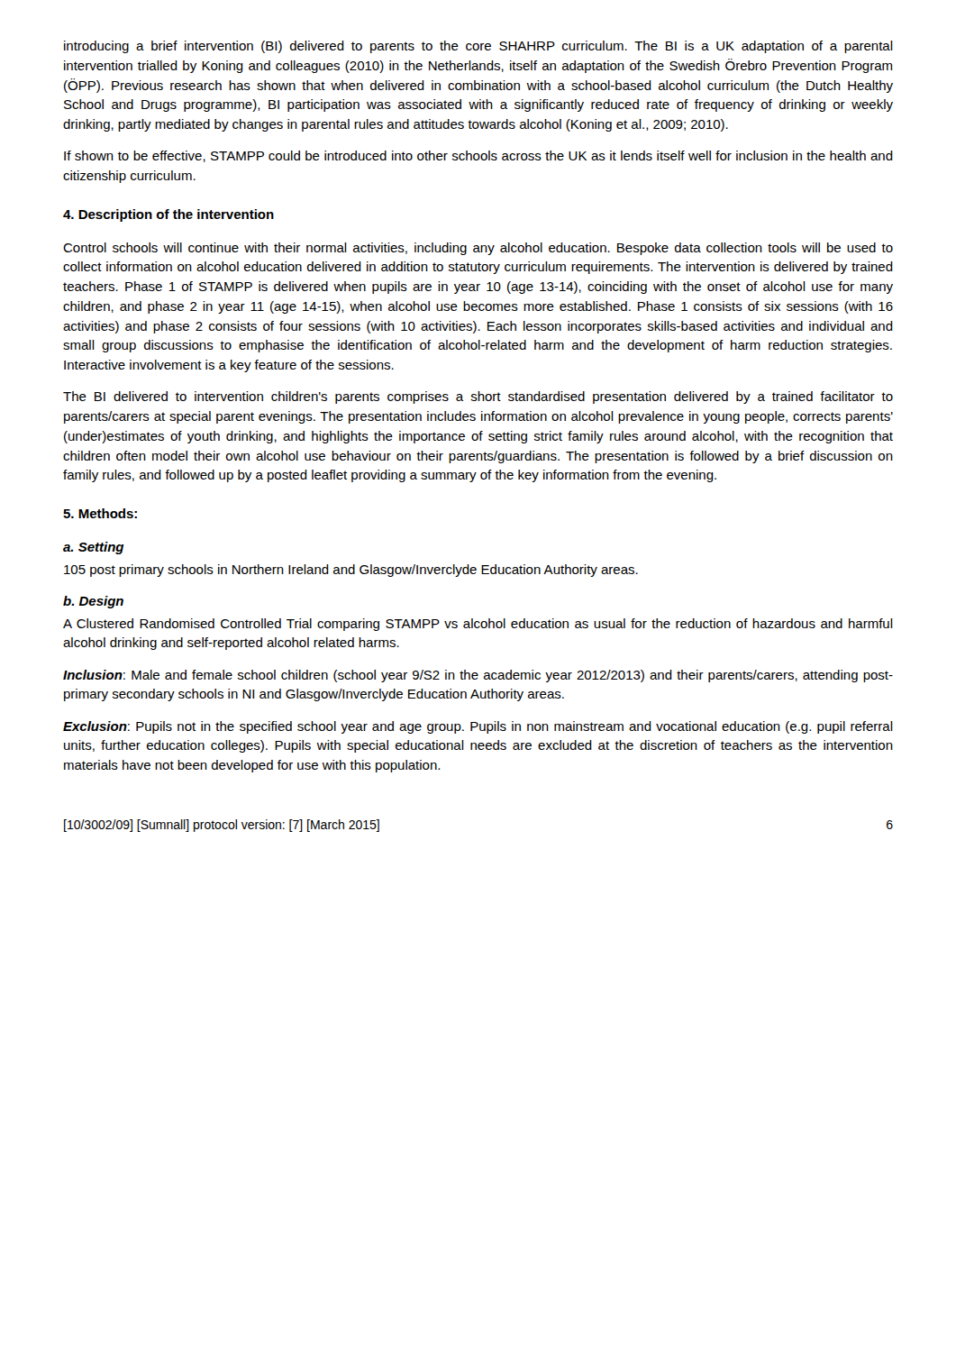introducing a brief intervention (BI) delivered to parents to the core SHAHRP curriculum. The BI is a UK adaptation of a parental intervention trialled by Koning and colleagues (2010) in the Netherlands, itself an adaptation of the Swedish Örebro Prevention Program (ÖPP). Previous research has shown that when delivered in combination with a school-based alcohol curriculum (the Dutch Healthy School and Drugs programme), BI participation was associated with a significantly reduced rate of frequency of drinking or weekly drinking, partly mediated by changes in parental rules and attitudes towards alcohol (Koning et al., 2009; 2010).
If shown to be effective, STAMPP could be introduced into other schools across the UK as it lends itself well for inclusion in the health and citizenship curriculum.
4. Description of the intervention
Control schools will continue with their normal activities, including any alcohol education. Bespoke data collection tools will be used to collect information on alcohol education delivered in addition to statutory curriculum requirements. The intervention is delivered by trained teachers. Phase 1 of STAMPP is delivered when pupils are in year 10 (age 13-14), coinciding with the onset of alcohol use for many children, and phase 2 in year 11 (age 14-15), when alcohol use becomes more established. Phase 1 consists of six sessions (with 16 activities) and phase 2 consists of four sessions (with 10 activities). Each lesson incorporates skills-based activities and individual and small group discussions to emphasise the identification of alcohol-related harm and the development of harm reduction strategies. Interactive involvement is a key feature of the sessions.
The BI delivered to intervention children's parents comprises a short standardised presentation delivered by a trained facilitator to parents/carers at special parent evenings. The presentation includes information on alcohol prevalence in young people, corrects parents' (under)estimates of youth drinking, and highlights the importance of setting strict family rules around alcohol, with the recognition that children often model their own alcohol use behaviour on their parents/guardians. The presentation is followed by a brief discussion on family rules, and followed up by a posted leaflet providing a summary of the key information from the evening.
5. Methods:
a. Setting
105 post primary schools in Northern Ireland and Glasgow/Inverclyde Education Authority areas.
b. Design
A Clustered Randomised Controlled Trial comparing STAMPP vs alcohol education as usual for the reduction of hazardous and harmful alcohol drinking and self-reported alcohol related harms.
Inclusion: Male and female school children (school year 9/S2 in the academic year 2012/2013) and their parents/carers, attending post-primary secondary schools in NI and Glasgow/Inverclyde Education Authority areas.
Exclusion: Pupils not in the specified school year and age group. Pupils in non mainstream and vocational education (e.g. pupil referral units, further education colleges). Pupils with special educational needs are excluded at the discretion of teachers as the intervention materials have not been developed for use with this population.
[10/3002/09] [Sumnall] protocol version: [7] [March 2015]
6